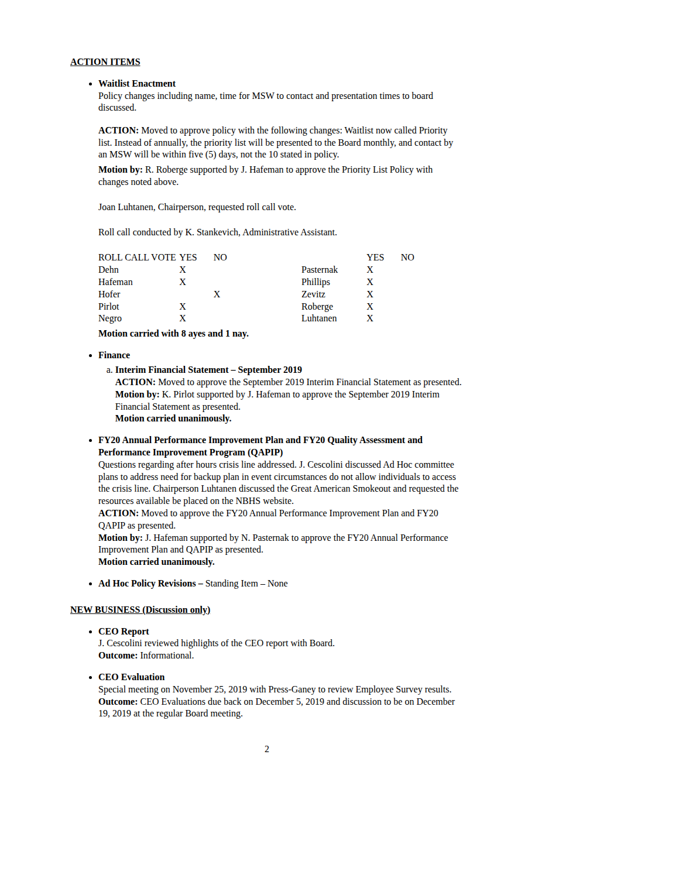ACTION ITEMS
Waitlist Enactment
Policy changes including name, time for MSW to contact and presentation times to board discussed.
ACTION: Moved to approve policy with the following changes: Waitlist now called Priority list. Instead of annually, the priority list will be presented to the Board monthly, and contact by an MSW will be within five (5) days, not the 10 stated in policy.
Motion by: R. Roberge supported by J. Hafeman to approve the Priority List Policy with changes noted above.
Joan Luhtanen, Chairperson, requested roll call vote.
Roll call conducted by K. Stankevich, Administrative Assistant.
| ROLL CALL VOTE | YES | NO | | | YES | NO |
| --- | --- | --- | --- | --- | --- | --- |
| Dehn | X | | | Pasternak | X | |
| Hafeman | X | | | Phillips | X | |
| Hofer | | X | | Zevitz | X | |
| Pirlot | X | | | Roberge | X | |
| Negro | X | | | Luhtanen | X | |
Motion carried with 8 ayes and 1 nay.
Finance
Interim Financial Statement – September 2019
ACTION: Moved to approve the September 2019 Interim Financial Statement as presented.
Motion by: K. Pirlot supported by J. Hafeman to approve the September 2019 Interim Financial Statement as presented.
Motion carried unanimously.
FY20 Annual Performance Improvement Plan and FY20 Quality Assessment and Performance Improvement Program (QAPIP)
Questions regarding after hours crisis line addressed. J. Cescolini discussed Ad Hoc committee plans to address need for backup plan in event circumstances do not allow individuals to access the crisis line. Chairperson Luhtanen discussed the Great American Smokeout and requested the resources available be placed on the NBHS website.
ACTION: Moved to approve the FY20 Annual Performance Improvement Plan and FY20 QAPIP as presented.
Motion by: J. Hafeman supported by N. Pasternak to approve the FY20 Annual Performance Improvement Plan and QAPIP as presented.
Motion carried unanimously.
Ad Hoc Policy Revisions – Standing Item – None
NEW BUSINESS (Discussion only)
CEO Report
J. Cescolini reviewed highlights of the CEO report with Board.
Outcome: Informational.
CEO Evaluation
Special meeting on November 25, 2019 with Press-Ganey to review Employee Survey results.
Outcome: CEO Evaluations due back on December 5, 2019 and discussion to be on December 19, 2019 at the regular Board meeting.
2